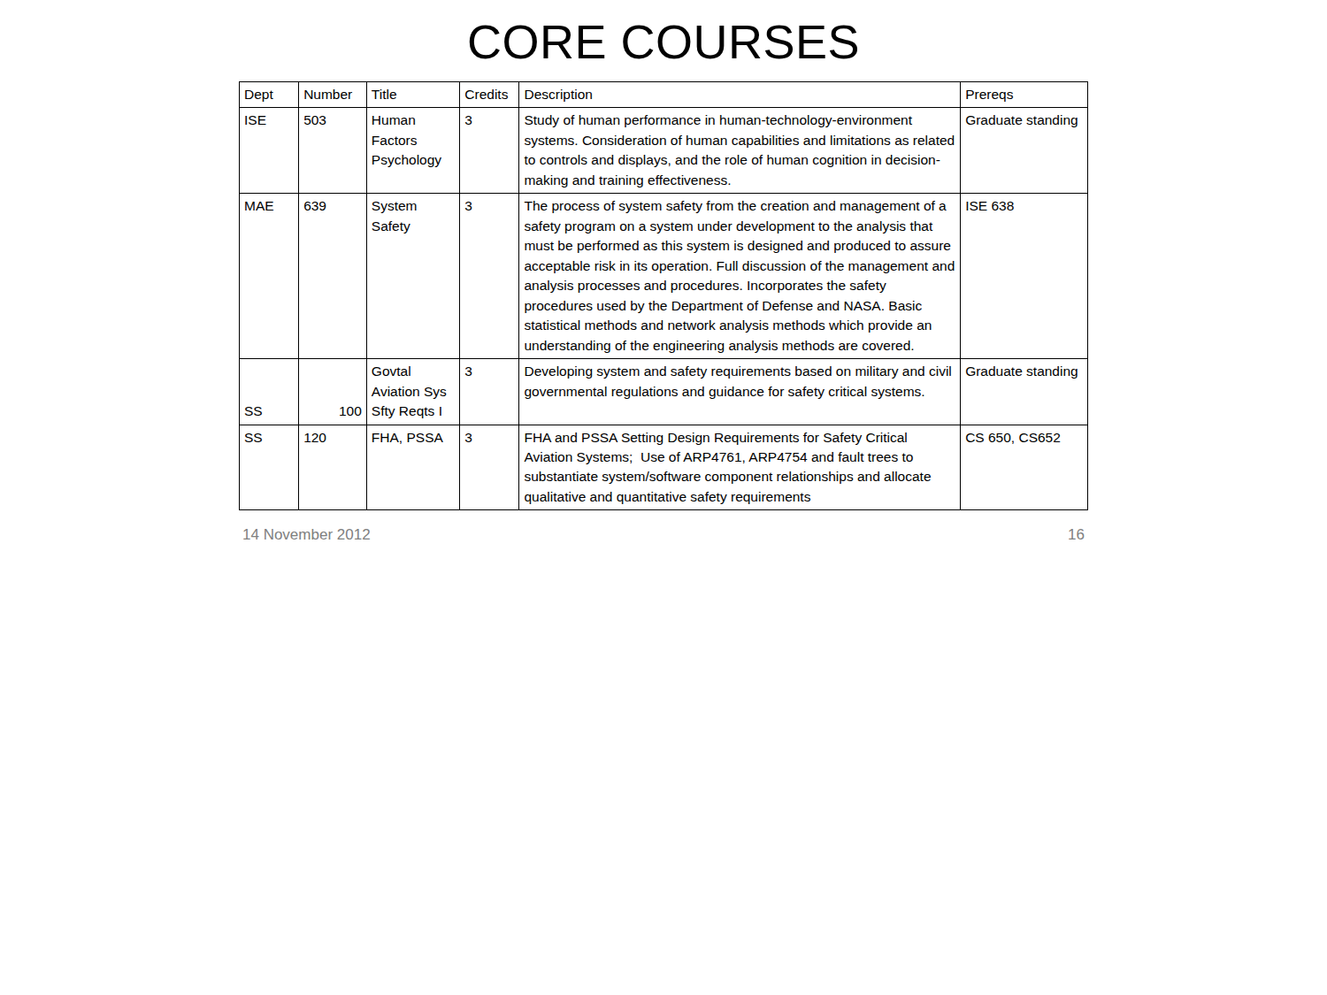CORE COURSES
| Dept | Number | Title | Credits | Description | Prereqs |
| --- | --- | --- | --- | --- | --- |
| ISE | 503 | Human Factors Psychology | 3 | Study of human performance in human-technology-environment systems. Consideration of human capabilities and limitations as related to controls and displays, and the role of human cognition in decision-making and training effectiveness. | Graduate standing |
| MAE | 639 | System Safety | 3 | The process of system safety from the creation and management of a safety program on a system under development to the analysis that must be performed as this system is designed and produced to assure acceptable risk in its operation. Full discussion of the management and analysis processes and procedures. Incorporates the safety procedures used by the Department of Defense and NASA. Basic statistical methods and network analysis methods which provide an understanding of the engineering analysis methods are covered. | ISE 638 |
| SS | 100 | Govtal Aviation Sys Sfty Reqts I | 3 | Developing system and safety requirements based on military and civil governmental regulations and guidance for safety critical systems. | Graduate standing |
| SS | 120 | FHA, PSSA | 3 | FHA and PSSA Setting Design Requirements for Safety Critical Aviation Systems; Use of ARP4761, ARP4754 and fault trees to substantiate system/software component relationships and allocate qualitative and quantitative safety requirements | CS 650, CS652 |
14 November 2012 16